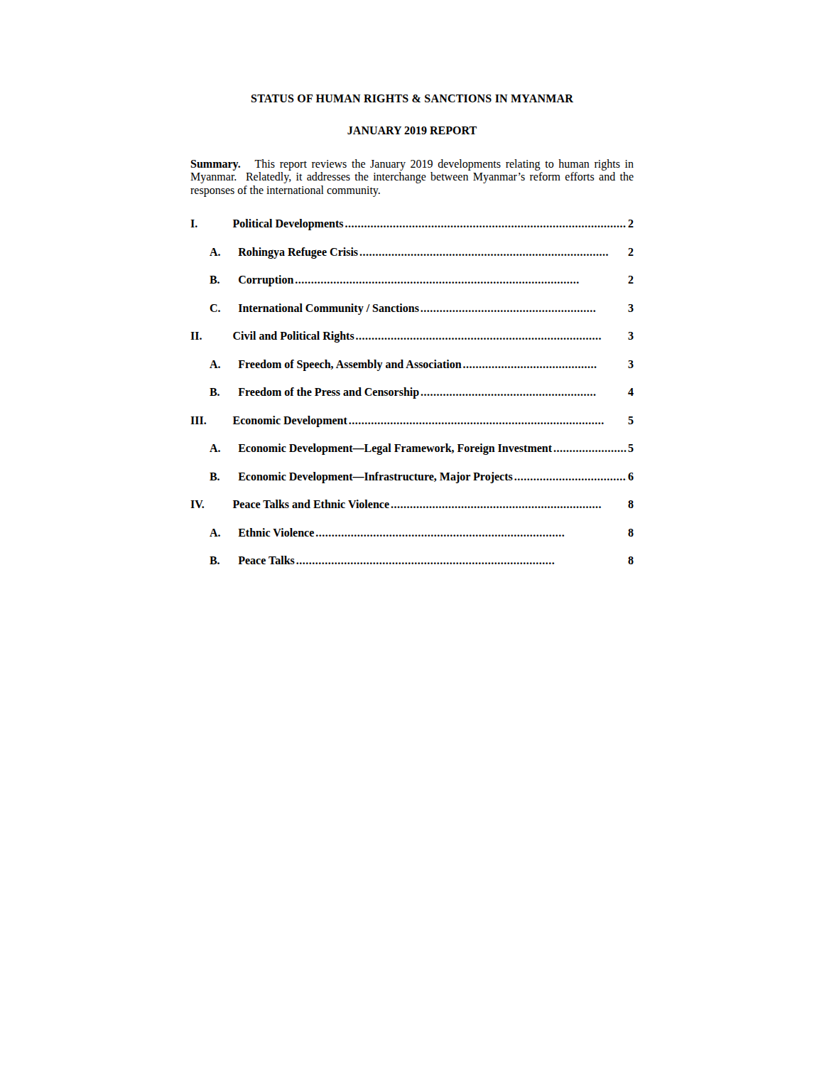STATUS OF HUMAN RIGHTS & SANCTIONS IN MYANMAR
JANUARY 2019 REPORT
Summary. This report reviews the January 2019 developments relating to human rights in Myanmar. Relatedly, it addresses the interchange between Myanmar’s reform efforts and the responses of the international community.
I. Political Developments ................................................................................................. 2
A. Rohingya Refugee Crisis .............................................................................. 2
B. Corruption ......................................................................................... 2
C. International Community / Sanctions ....................................................... 3
II. Civil and Political Rights ............................................................................. 3
A. Freedom of Speech, Assembly and Association .......................................... 3
B. Freedom of the Press and Censorship ....................................................... 4
III. Economic Development ................................................................................ 5
A. Economic Development—Legal Framework, Foreign Investment ........................... 5
B. Economic Development—Infrastructure, Major Projects ........................................ 6
IV. Peace Talks and Ethnic Violence .................................................................. 8
A. Ethnic Violence .............................................................................. 8
B. Peace Talks ................................................................................. 8